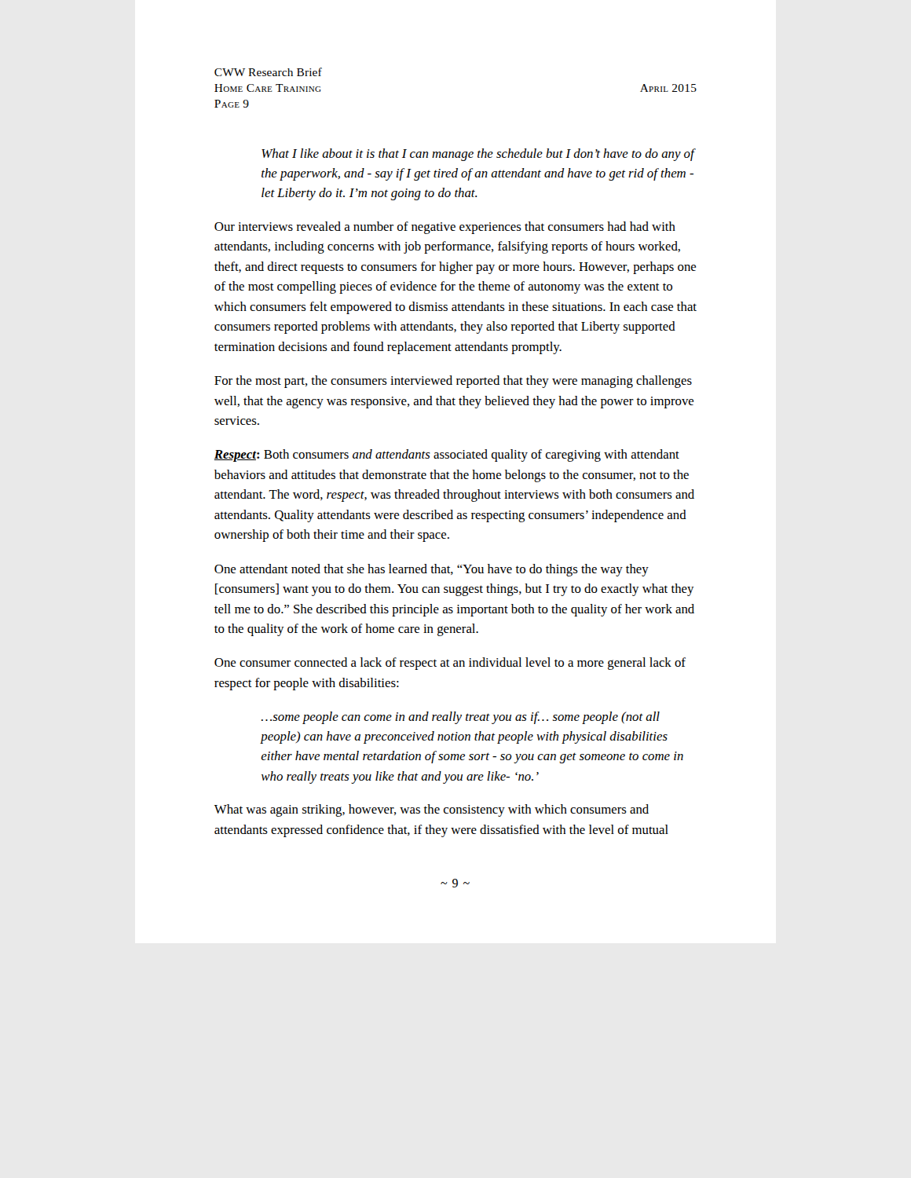CWW Research Brief Home Care Training April 2015 Page 9
What I like about it is that I can manage the schedule but I don’t have to do any of the paperwork, and - say if I get tired of an attendant and have to get rid of them - let Liberty do it. I’m not going to do that.
Our interviews revealed a number of negative experiences that consumers had had with attendants, including concerns with job performance, falsifying reports of hours worked, theft, and direct requests to consumers for higher pay or more hours. However, perhaps one of the most compelling pieces of evidence for the theme of autonomy was the extent to which consumers felt empowered to dismiss attendants in these situations. In each case that consumers reported problems with attendants, they also reported that Liberty supported termination decisions and found replacement attendants promptly.
For the most part, the consumers interviewed reported that they were managing challenges well, that the agency was responsive, and that they believed they had the power to improve services.
Respect: Both consumers and attendants associated quality of caregiving with attendant behaviors and attitudes that demonstrate that the home belongs to the consumer, not to the attendant. The word, respect, was threaded throughout interviews with both consumers and attendants. Quality attendants were described as respecting consumers’ independence and ownership of both their time and their space.
One attendant noted that she has learned that, “You have to do things the way they [consumers] want you to do them. You can suggest things, but I try to do exactly what they tell me to do.” She described this principle as important both to the quality of her work and to the quality of the work of home care in general.
One consumer connected a lack of respect at an individual level to a more general lack of respect for people with disabilities:
…some people can come in and really treat you as if… some people (not all people) can have a preconceived notion that people with physical disabilities either have mental retardation of some sort - so you can get someone to come in who really treats you like that and you are like- ‘no.’
What was again striking, however, was the consistency with which consumers and attendants expressed confidence that, if they were dissatisfied with the level of mutual
~ 9 ~